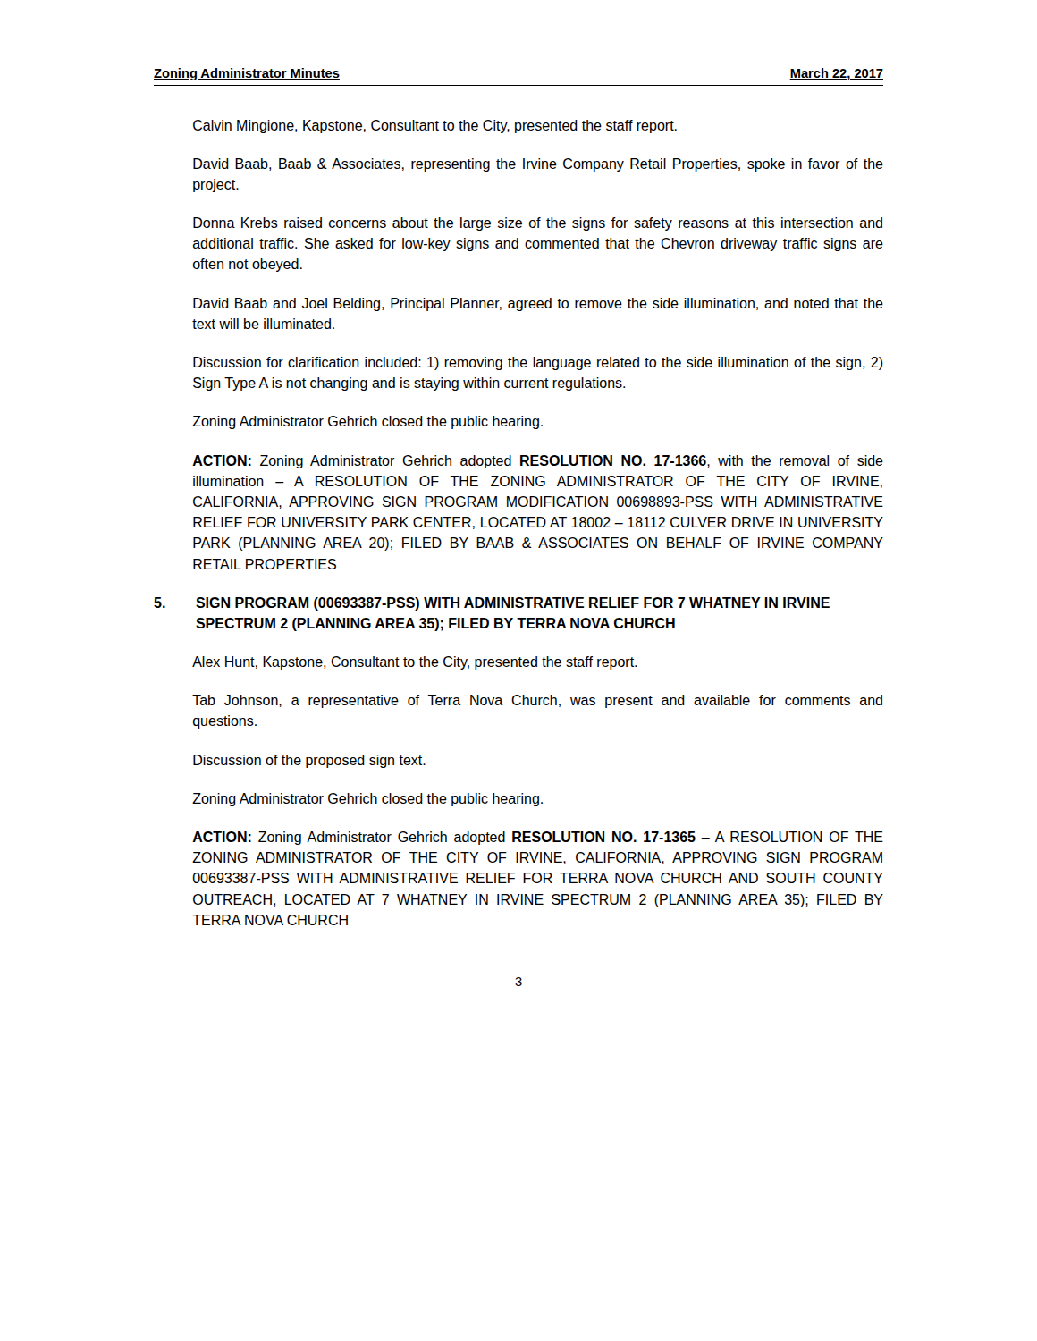Zoning Administrator Minutes March 22, 2017
Calvin Mingione, Kapstone, Consultant to the City, presented the staff report.
David Baab, Baab & Associates, representing the Irvine Company Retail Properties, spoke in favor of the project.
Donna Krebs raised concerns about the large size of the signs for safety reasons at this intersection and additional traffic. She asked for low-key signs and commented that the Chevron driveway traffic signs are often not obeyed.
David Baab and Joel Belding, Principal Planner, agreed to remove the side illumination, and noted that the text will be illuminated.
Discussion for clarification included: 1) removing the language related to the side illumination of the sign, 2) Sign Type A is not changing and is staying within current regulations.
Zoning Administrator Gehrich closed the public hearing.
ACTION: Zoning Administrator Gehrich adopted RESOLUTION NO. 17-1366, with the removal of side illumination – A RESOLUTION OF THE ZONING ADMINISTRATOR OF THE CITY OF IRVINE, CALIFORNIA, APPROVING SIGN PROGRAM MODIFICATION 00698893-PSS WITH ADMINISTRATIVE RELIEF FOR UNIVERSITY PARK CENTER, LOCATED AT 18002 – 18112 CULVER DRIVE IN UNIVERSITY PARK (PLANNING AREA 20); FILED BY BAAB & ASSOCIATES ON BEHALF OF IRVINE COMPANY RETAIL PROPERTIES
5. SIGN PROGRAM (00693387-PSS) WITH ADMINISTRATIVE RELIEF FOR 7 WHATNEY IN IRVINE SPECTRUM 2 (PLANNING AREA 35); FILED BY TERRA NOVA CHURCH
Alex Hunt, Kapstone, Consultant to the City, presented the staff report.
Tab Johnson, a representative of Terra Nova Church, was present and available for comments and questions.
Discussion of the proposed sign text.
Zoning Administrator Gehrich closed the public hearing.
ACTION: Zoning Administrator Gehrich adopted RESOLUTION NO. 17-1365 – A RESOLUTION OF THE ZONING ADMINISTRATOR OF THE CITY OF IRVINE, CALIFORNIA, APPROVING SIGN PROGRAM 00693387-PSS WITH ADMINISTRATIVE RELIEF FOR TERRA NOVA CHURCH AND SOUTH COUNTY OUTREACH, LOCATED AT 7 WHATNEY IN IRVINE SPECTRUM 2 (PLANNING AREA 35); FILED BY TERRA NOVA CHURCH
3